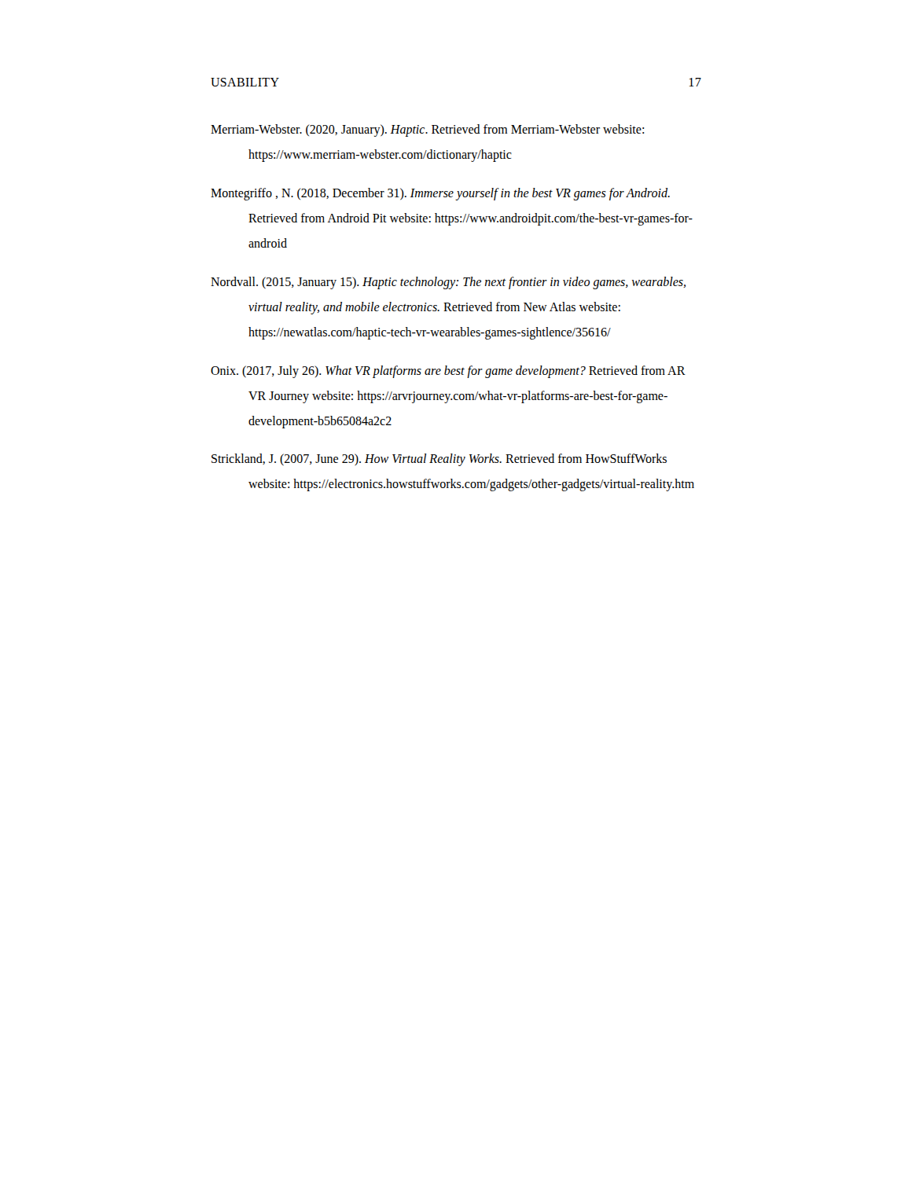Usability 17
Merriam-Webster. (2020, January). Haptic. Retrieved from Merriam-Webster website: https://www.merriam-webster.com/dictionary/haptic
Montegriffo , N. (2018, December 31). Immerse yourself in the best VR games for Android. Retrieved from Android Pit website: https://www.androidpit.com/the-best-vr-games-for-android
Nordvall. (2015, January 15). Haptic technology: The next frontier in video games, wearables, virtual reality, and mobile electronics. Retrieved from New Atlas website: https://newatlas.com/haptic-tech-vr-wearables-games-sightlence/35616/
Onix. (2017, July 26). What VR platforms are best for game development? Retrieved from AR VR Journey website: https://arvrjourney.com/what-vr-platforms-are-best-for-game-development-b5b65084a2c2
Strickland, J. (2007, June 29). How Virtual Reality Works. Retrieved from HowStuffWorks website: https://electronics.howstuffworks.com/gadgets/other-gadgets/virtual-reality.htm